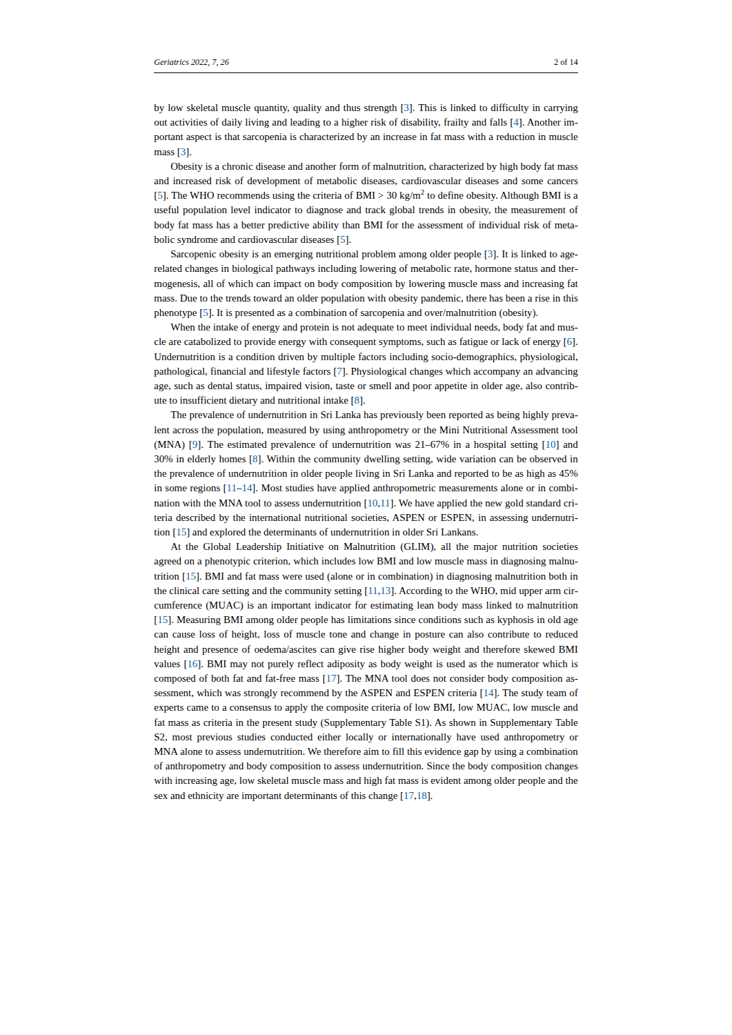Geriatrics 2022, 7, 26 2 of 14
by low skeletal muscle quantity, quality and thus strength [3]. This is linked to difficulty in carrying out activities of daily living and leading to a higher risk of disability, frailty and falls [4]. Another important aspect is that sarcopenia is characterized by an increase in fat mass with a reduction in muscle mass [3].
Obesity is a chronic disease and another form of malnutrition, characterized by high body fat mass and increased risk of development of metabolic diseases, cardiovascular diseases and some cancers [5]. The WHO recommends using the criteria of BMI > 30 kg/m2 to define obesity. Although BMI is a useful population level indicator to diagnose and track global trends in obesity, the measurement of body fat mass has a better predictive ability than BMI for the assessment of individual risk of metabolic syndrome and cardiovascular diseases [5].
Sarcopenic obesity is an emerging nutritional problem among older people [3]. It is linked to age-related changes in biological pathways including lowering of metabolic rate, hormone status and thermogenesis, all of which can impact on body composition by lowering muscle mass and increasing fat mass. Due to the trends toward an older population with obesity pandemic, there has been a rise in this phenotype [5]. It is presented as a combination of sarcopenia and over/malnutrition (obesity).
When the intake of energy and protein is not adequate to meet individual needs, body fat and muscle are catabolized to provide energy with consequent symptoms, such as fatigue or lack of energy [6]. Undernutrition is a condition driven by multiple factors including socio-demographics, physiological, pathological, financial and lifestyle factors [7]. Physiological changes which accompany an advancing age, such as dental status, impaired vision, taste or smell and poor appetite in older age, also contribute to insufficient dietary and nutritional intake [8].
The prevalence of undernutrition in Sri Lanka has previously been reported as being highly prevalent across the population, measured by using anthropometry or the Mini Nutritional Assessment tool (MNA) [9]. The estimated prevalence of undernutrition was 21–67% in a hospital setting [10] and 30% in elderly homes [8]. Within the community dwelling setting, wide variation can be observed in the prevalence of undernutrition in older people living in Sri Lanka and reported to be as high as 45% in some regions [11–14]. Most studies have applied anthropometric measurements alone or in combination with the MNA tool to assess undernutrition [10,11]. We have applied the new gold standard criteria described by the international nutritional societies, ASPEN or ESPEN, in assessing undernutrition [15] and explored the determinants of undernutrition in older Sri Lankans.
At the Global Leadership Initiative on Malnutrition (GLIM), all the major nutrition societies agreed on a phenotypic criterion, which includes low BMI and low muscle mass in diagnosing malnutrition [15]. BMI and fat mass were used (alone or in combination) in diagnosing malnutrition both in the clinical care setting and the community setting [11,13]. According to the WHO, mid upper arm circumference (MUAC) is an important indicator for estimating lean body mass linked to malnutrition [15]. Measuring BMI among older people has limitations since conditions such as kyphosis in old age can cause loss of height, loss of muscle tone and change in posture can also contribute to reduced height and presence of oedema/ascites can give rise higher body weight and therefore skewed BMI values [16]. BMI may not purely reflect adiposity as body weight is used as the numerator which is composed of both fat and fat-free mass [17]. The MNA tool does not consider body composition assessment, which was strongly recommend by the ASPEN and ESPEN criteria [14]. The study team of experts came to a consensus to apply the composite criteria of low BMI, low MUAC, low muscle and fat mass as criteria in the present study (Supplementary Table S1). As shown in Supplementary Table S2, most previous studies conducted either locally or internationally have used anthropometry or MNA alone to assess undernutrition. We therefore aim to fill this evidence gap by using a combination of anthropometry and body composition to assess undernutrition. Since the body composition changes with increasing age, low skeletal muscle mass and high fat mass is evident among older people and the sex and ethnicity are important determinants of this change [17,18].